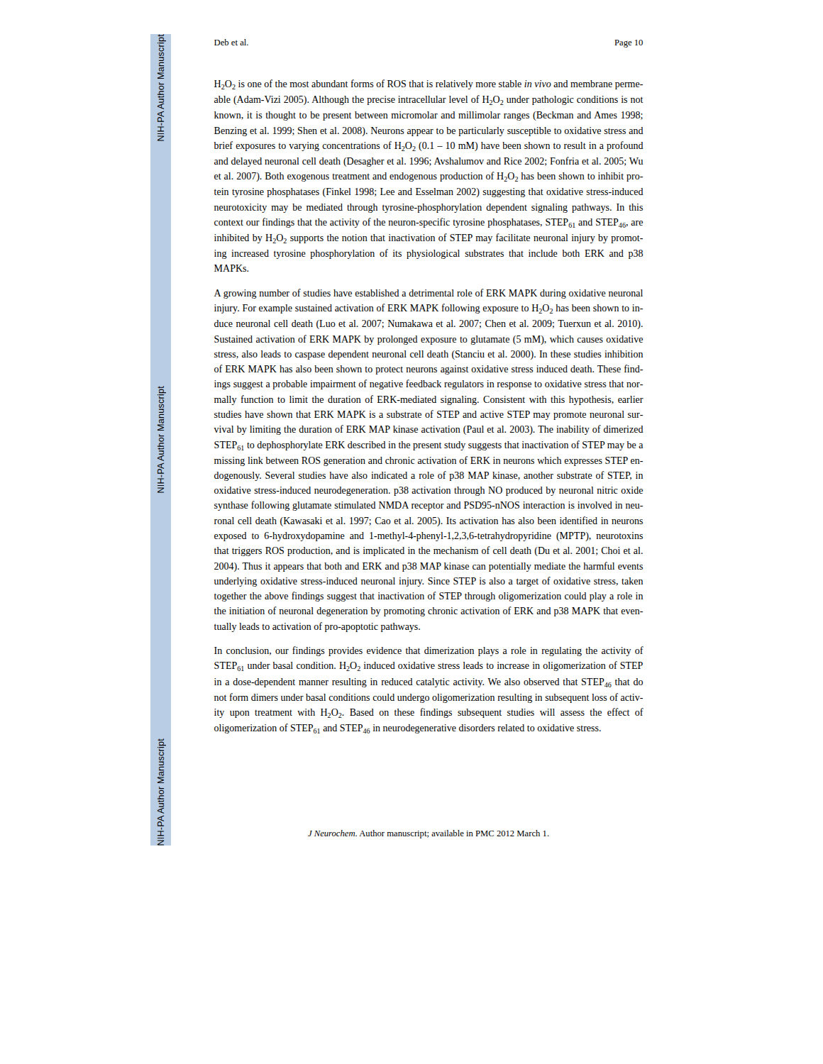NIH-PA Author Manuscript NIH-PA Author Manuscript NIH-PA Author Manuscript
Deb et al.
Page 10
H2O2 is one of the most abundant forms of ROS that is relatively more stable in vivo and membrane permeable (Adam-Vizi 2005). Although the precise intracellular level of H2O2 under pathologic conditions is not known, it is thought to be present between micromolar and millimolar ranges (Beckman and Ames 1998; Benzing et al. 1999; Shen et al. 2008). Neurons appear to be particularly susceptible to oxidative stress and brief exposures to varying concentrations of H2O2 (0.1 – 10 mM) have been shown to result in a profound and delayed neuronal cell death (Desagher et al. 1996; Avshalumov and Rice 2002; Fonfria et al. 2005; Wu et al. 2007). Both exogenous treatment and endogenous production of H2O2 has been shown to inhibit protein tyrosine phosphatases (Finkel 1998; Lee and Esselman 2002) suggesting that oxidative stress-induced neurotoxicity may be mediated through tyrosine-phosphorylation dependent signaling pathways. In this context our findings that the activity of the neuron-specific tyrosine phosphatases, STEP61 and STEP46, are inhibited by H2O2 supports the notion that inactivation of STEP may facilitate neuronal injury by promoting increased tyrosine phosphorylation of its physiological substrates that include both ERK and p38 MAPKs.
A growing number of studies have established a detrimental role of ERK MAPK during oxidative neuronal injury. For example sustained activation of ERK MAPK following exposure to H2O2 has been shown to induce neuronal cell death (Luo et al. 2007; Numakawa et al. 2007; Chen et al. 2009; Tuerxun et al. 2010). Sustained activation of ERK MAPK by prolonged exposure to glutamate (5 mM), which causes oxidative stress, also leads to caspase dependent neuronal cell death (Stanciu et al. 2000). In these studies inhibition of ERK MAPK has also been shown to protect neurons against oxidative stress induced death. These findings suggest a probable impairment of negative feedback regulators in response to oxidative stress that normally function to limit the duration of ERK-mediated signaling. Consistent with this hypothesis, earlier studies have shown that ERK MAPK is a substrate of STEP and active STEP may promote neuronal survival by limiting the duration of ERK MAP kinase activation (Paul et al. 2003). The inability of dimerized STEP61 to dephosphorylate ERK described in the present study suggests that inactivation of STEP may be a missing link between ROS generation and chronic activation of ERK in neurons which expresses STEP endogenously. Several studies have also indicated a role of p38 MAP kinase, another substrate of STEP, in oxidative stress-induced neurodegeneration. p38 activation through NO produced by neuronal nitric oxide synthase following glutamate stimulated NMDA receptor and PSD95-nNOS interaction is involved in neuronal cell death (Kawasaki et al. 1997; Cao et al. 2005). Its activation has also been identified in neurons exposed to 6-hydroxydopamine and 1-methyl-4-phenyl-1,2,3,6-tetrahydropyridine (MPTP), neurotoxins that triggers ROS production, and is implicated in the mechanism of cell death (Du et al. 2001; Choi et al. 2004). Thus it appears that both and ERK and p38 MAP kinase can potentially mediate the harmful events underlying oxidative stress-induced neuronal injury. Since STEP is also a target of oxidative stress, taken together the above findings suggest that inactivation of STEP through oligomerization could play a role in the initiation of neuronal degeneration by promoting chronic activation of ERK and p38 MAPK that eventually leads to activation of pro-apoptotic pathways.
In conclusion, our findings provides evidence that dimerization plays a role in regulating the activity of STEP61 under basal condition. H2O2 induced oxidative stress leads to increase in oligomerization of STEP in a dose-dependent manner resulting in reduced catalytic activity. We also observed that STEP46 that do not form dimers under basal conditions could undergo oligomerization resulting in subsequent loss of activity upon treatment with H2O2. Based on these findings subsequent studies will assess the effect of oligomerization of STEP61 and STEP46 in neurodegenerative disorders related to oxidative stress.
J Neurochem. Author manuscript; available in PMC 2012 March 1.